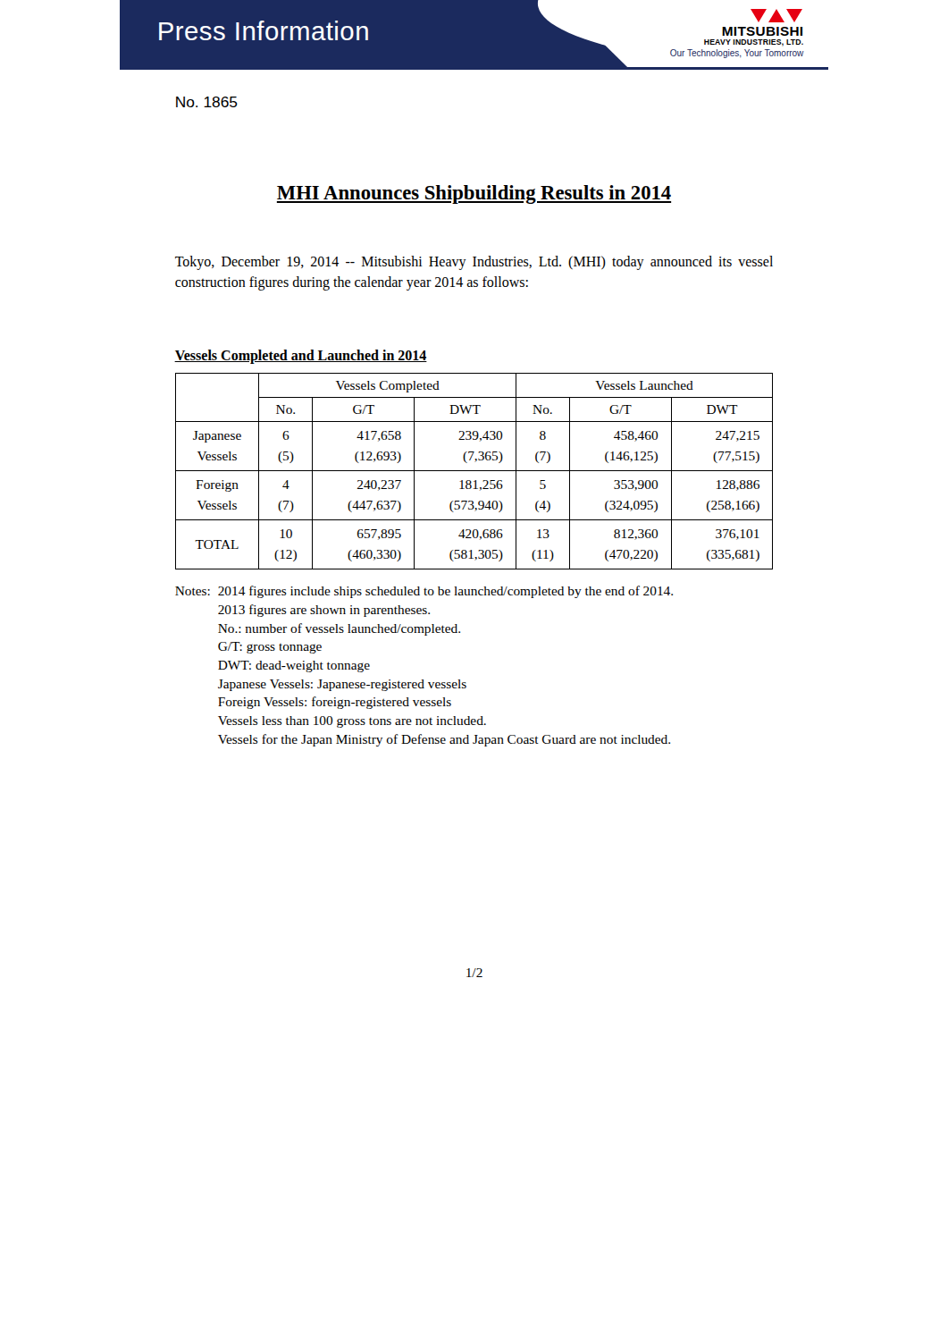Press Information
MITSUBISHI
HEAVY INDUSTRIES, LTD.
Our Technologies, Your Tomorrow
No. 1865
MHI Announces Shipbuilding Results in 2014
Tokyo, December 19, 2014 -- Mitsubishi Heavy Industries, Ltd. (MHI) today announced its vessel construction figures during the calendar year 2014 as follows:
Vessels Completed and Launched in 2014
| | Vessels Completed | Vessels Launched |
| --- | --- | --- |
| No. | G/T | DWT | No. | G/T | DWT |
| Japanese Vessels | 6 (5) | 417,658 (12,693) | 239,430 (7,365) | 8 (7) | 458,460 (146,125) | 247,215 (77,515) |
| Foreign Vessels | 4 (7) | 240,237 (447,637) | 181,256 (573,940) | 5 (4) | 353,900 (324,095) | 128,886 (258,166) |
| TOTAL | 10 (12) | 657,895 (460,330) | 420,686 (581,305) | 13 (11) | 812,360 (470,220) | 376,101 (335,681) |
| Notes: | 2014 figures include ships scheduled to be launched/completed by the end of 2014. 2013 figures are shown in parentheses. No.: number of vessels launched/completed. G/T: gross tonnage DWT: dead-weight tonnage Japanese Vessels: Japanese-registered vessels Foreign Vessels: foreign-registered vessels Vessels less than 100 gross tons are not included. Vessels for the Japan Ministry of Defense and Japan Coast Guard are not included. |
1/2